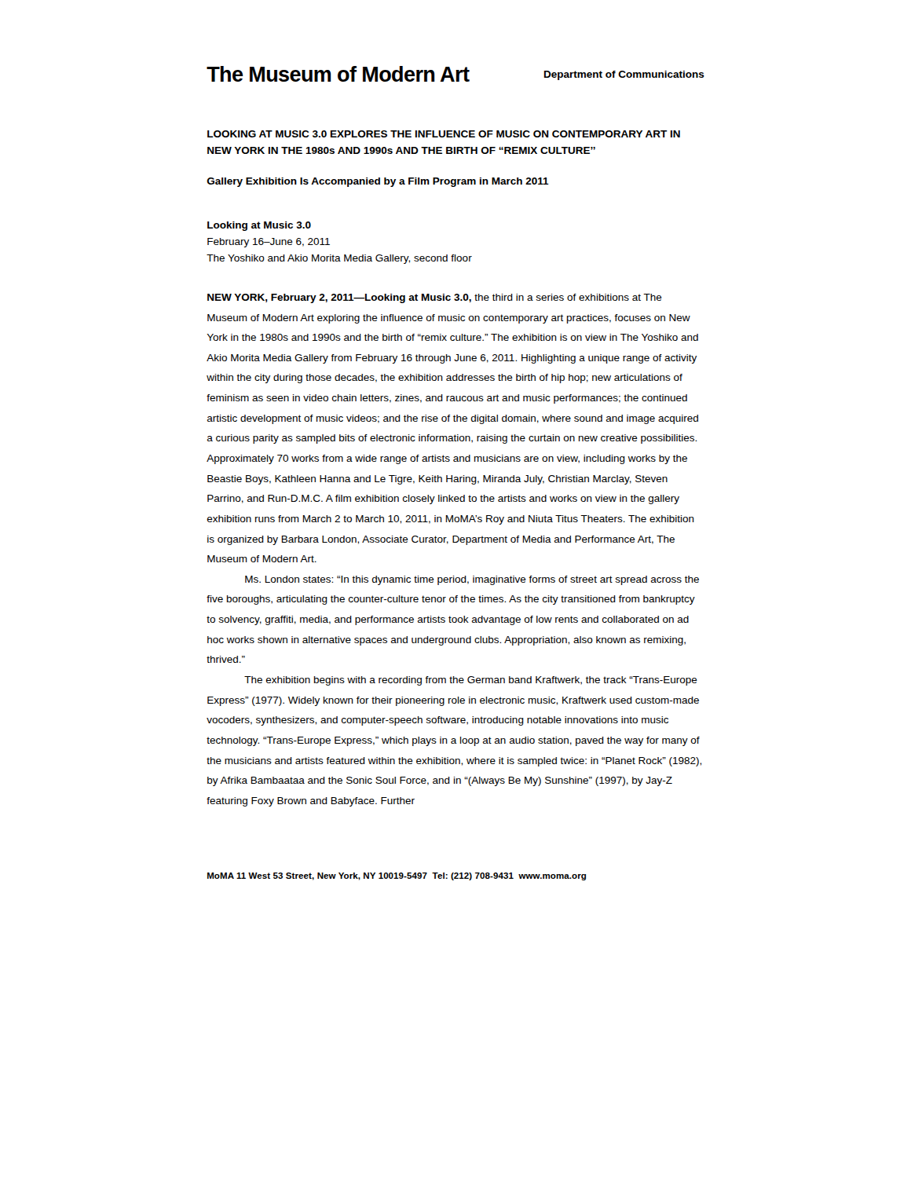The Museum of Modern Art
Department of Communications
LOOKING AT MUSIC 3.0 EXPLORES THE INFLUENCE OF MUSIC ON CONTEMPORARY ART IN NEW YORK IN THE 1980s AND 1990s AND THE BIRTH OF “REMIX CULTURE’’
Gallery Exhibition Is Accompanied by a Film Program in March 2011
Looking at Music 3.0
February 16–June 6, 2011
The Yoshiko and Akio Morita Media Gallery, second floor
NEW YORK, February 2, 2011—Looking at Music 3.0, the third in a series of exhibitions at The Museum of Modern Art exploring the influence of music on contemporary art practices, focuses on New York in the 1980s and 1990s and the birth of “remix culture.” The exhibition is on view in The Yoshiko and Akio Morita Media Gallery from February 16 through June 6, 2011. Highlighting a unique range of activity within the city during those decades, the exhibition addresses the birth of hip hop; new articulations of feminism as seen in video chain letters, zines, and raucous art and music performances; the continued artistic development of music videos; and the rise of the digital domain, where sound and image acquired a curious parity as sampled bits of electronic information, raising the curtain on new creative possibilities. Approximately 70 works from a wide range of artists and musicians are on view, including works by the Beastie Boys, Kathleen Hanna and Le Tigre, Keith Haring, Miranda July, Christian Marclay, Steven Parrino, and Run-D.M.C. A film exhibition closely linked to the artists and works on view in the gallery exhibition runs from March 2 to March 10, 2011, in MoMA’s Roy and Niuta Titus Theaters. The exhibition is organized by Barbara London, Associate Curator, Department of Media and Performance Art, The Museum of Modern Art.
Ms. London states: “In this dynamic time period, imaginative forms of street art spread across the five boroughs, articulating the counter-culture tenor of the times. As the city transitioned from bankruptcy to solvency, graffiti, media, and performance artists took advantage of low rents and collaborated on ad hoc works shown in alternative spaces and underground clubs. Appropriation, also known as remixing, thrived.”
The exhibition begins with a recording from the German band Kraftwerk, the track “Trans-Europe Express” (1977). Widely known for their pioneering role in electronic music, Kraftwerk used custom-made vocoders, synthesizers, and computer-speech software, introducing notable innovations into music technology. “Trans-Europe Express,” which plays in a loop at an audio station, paved the way for many of the musicians and artists featured within the exhibition, where it is sampled twice: in “Planet Rock” (1982), by Afrika Bambaataa and the Sonic Soul Force, and in “(Always Be My) Sunshine” (1997), by Jay-Z featuring Foxy Brown and Babyface. Further
MoMA 11 West 53 Street, New York, NY 10019-5497 Tel: (212) 708-9431 www.moma.org